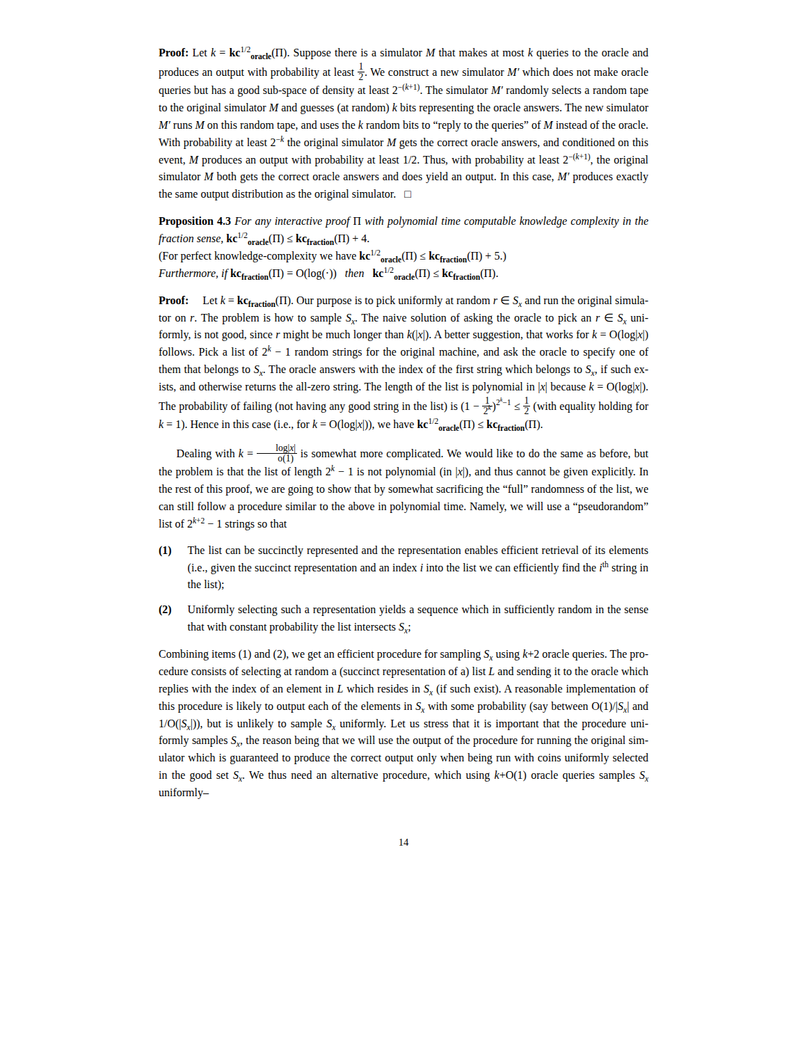Proof: Let k = kc1/2oracle(Π). Suppose there is a simulator M that makes at most k queries to the oracle and produces an output with probability at least 12. We construct a new simulator M′ which does not make oracle queries but has a good sub-space of density at least 2−(k+1). The simulator M′ randomly selects a random tape to the original simulator M and guesses (at random) k bits representing the oracle answers. The new simulator M′ runs M on this random tape, and uses the k random bits to “reply to the queries” of M instead of the oracle. With probability at least 2−k the original simulator M gets the correct oracle answers, and conditioned on this event, M produces an output with probability at least 1/2. Thus, with probability at least 2−(k+1), the original simulator M both gets the correct oracle answers and does yield an output. In this case, M′ produces exactly the same output distribution as the original simulator. □
Proposition 4.3 For any interactive proof Π with polynomial time computable knowledge complexity in the fraction sense, kc1/2oracle(Π) ≤ kcfraction(Π) + 4.
(For perfect knowledge-complexity we have kc1/2oracle(Π) ≤ kcfraction(Π) + 5.)
Furthermore, if kcfraction(Π) = O(log(·)) then kc1/2oracle(Π) ≤ kcfraction(Π).
Proof: Let k = kcfraction(Π). Our purpose is to pick uniformly at random r ∈ Sx and run the original simulator on r. The problem is how to sample Sx. The naive solution of asking the oracle to pick an r ∈ Sx uniformly, is not good, since r might be much longer than k(|x|). A better suggestion, that works for k = O(log|x|) follows. Pick a list of 2k − 1 random strings for the original machine, and ask the oracle to specify one of them that belongs to Sx. The oracle answers with the index of the first string which belongs to Sx, if such exists, and otherwise returns the all-zero string. The length of the list is polynomial in |x| because k = O(log|x|). The probability of failing (not having any good string in the list) is (1 − 12k)2k−1 ≤ 12 (with equality holding for k = 1). Hence in this case (i.e., for k = O(log|x|)), we have kc1/2oracle(Π) ≤ kcfraction(Π).
Dealing with k = log|x|o(1) is somewhat more complicated. We would like to do the same as before, but the problem is that the list of length 2k − 1 is not polynomial (in |x|), and thus cannot be given explicitly. In the rest of this proof, we are going to show that by somewhat sacrificing the “full” randomness of the list, we can still follow a procedure similar to the above in polynomial time. Namely, we will use a “pseudorandom” list of 2k+2 − 1 strings so that
(1) The list can be succinctly represented and the representation enables efficient retrieval of its elements (i.e., given the succinct representation and an index i into the list we can efficiently find the ith string in the list);
(2) Uniformly selecting such a representation yields a sequence which in sufficiently random in the sense that with constant probability the list intersects Sx;
Combining items (1) and (2), we get an efficient procedure for sampling Sx using k+2 oracle queries. The procedure consists of selecting at random a (succinct representation of a) list L and sending it to the oracle which replies with the index of an element in L which resides in Sx (if such exist). A reasonable implementation of this procedure is likely to output each of the elements in Sx with some probability (say between O(1)/|Sx| and 1/O(|Sx|)), but is unlikely to sample Sx uniformly. Let us stress that it is important that the procedure uniformly samples Sx, the reason being that we will use the output of the procedure for running the original simulator which is guaranteed to produce the correct output only when being run with coins uniformly selected in the good set Sx. We thus need an alternative procedure, which using k+O(1) oracle queries samples Sx uniformly–
14